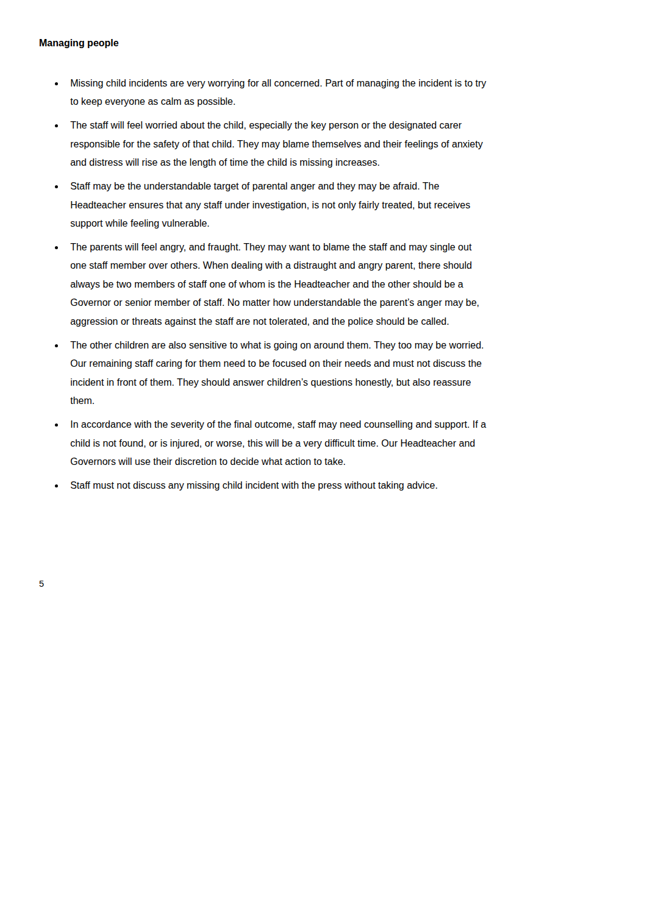Managing people
Missing child incidents are very worrying for all concerned. Part of managing the incident is to try to keep everyone as calm as possible.
The staff will feel worried about the child, especially the key person or the designated carer responsible for the safety of that child. They may blame themselves and their feelings of anxiety and distress will rise as the length of time the child is missing increases.
Staff may be the understandable target of parental anger and they may be afraid. The Headteacher ensures that any staff under investigation, is not only fairly treated, but receives support while feeling vulnerable.
The parents will feel angry, and fraught. They may want to blame the staff and may single out one staff member over others. When dealing with a distraught and angry parent, there should always be two members of staff one of whom is the Headteacher and the other should be a Governor or senior member of staff. No matter how understandable the parent’s anger may be, aggression or threats against the staff are not tolerated, and the police should be called.
The other children are also sensitive to what is going on around them. They too may be worried. Our remaining staff caring for them need to be focused on their needs and must not discuss the incident in front of them. They should answer children’s questions honestly, but also reassure them.
In accordance with the severity of the final outcome, staff may need counselling and support. If a child is not found, or is injured, or worse, this will be a very difficult time. Our Headteacher and Governors will use their discretion to decide what action to take.
Staff must not discuss any missing child incident with the press without taking advice.
5